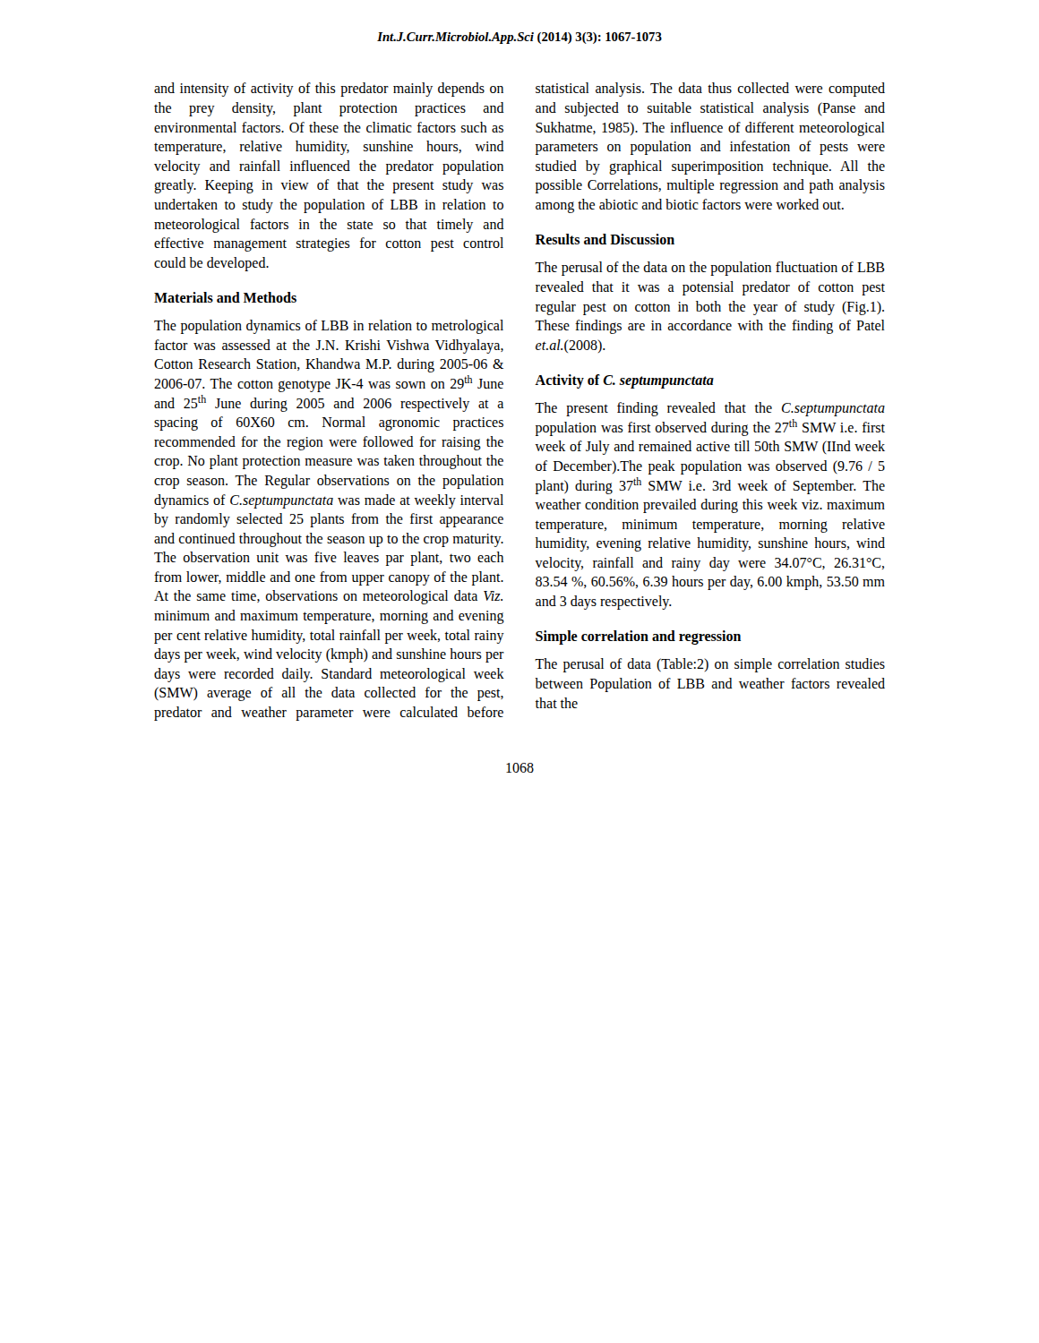Int.J.Curr.Microbiol.App.Sci (2014) 3(3): 1067-1073
and intensity of activity of this predator mainly depends on the prey density, plant protection practices and environmental factors. Of these the climatic factors such as temperature, relative humidity, sunshine hours, wind velocity and rainfall influenced the predator population greatly. Keeping in view of that the present study was undertaken to study the population of LBB in relation to meteorological factors in the state so that timely and effective management strategies for cotton pest control could be developed.
Materials and Methods
The population dynamics of LBB in relation to metrological factor was assessed at the J.N. Krishi Vishwa Vidhyalaya, Cotton Research Station, Khandwa M.P. during 2005-06 & 2006-07. The cotton genotype JK-4 was sown on 29th June and 25th June during 2005 and 2006 respectively at a spacing of 60X60 cm. Normal agronomic practices recommended for the region were followed for raising the crop. No plant protection measure was taken throughout the crop season. The Regular observations on the population dynamics of C.septumpunctata was made at weekly interval by randomly selected 25 plants from the first appearance and continued throughout the season up to the crop maturity. The observation unit was five leaves par plant, two each from lower, middle and one from upper canopy of the plant. At the same time, observations on meteorological data Viz. minimum and maximum temperature, morning and evening per cent relative humidity, total rainfall per week, total rainy days per week, wind velocity (kmph) and sunshine hours per days were recorded daily. Standard meteorological week (SMW) average of all the data collected for the pest, predator and weather parameter were calculated before statistical analysis. The data thus collected were computed and subjected to suitable statistical analysis (Panse and Sukhatme, 1985). The influence of different meteorological parameters on population and infestation of pests were studied by graphical superimposition technique. All the possible Correlations, multiple regression and path analysis among the abiotic and biotic factors were worked out.
Results and Discussion
The perusal of the data on the population fluctuation of LBB revealed that it was a potensial predator of cotton pest regular pest on cotton in both the year of study (Fig.1). These findings are in accordance with the finding of Patel et.al.(2008).
Activity of C. septumpunctata
The present finding revealed that the C.septumpunctata population was first observed during the 27th SMW i.e. first week of July and remained active till 50th SMW (IInd week of December).The peak population was observed (9.76 / 5 plant) during 37th SMW i.e. 3rd week of September. The weather condition prevailed during this week viz. maximum temperature, minimum temperature, morning relative humidity, evening relative humidity, sunshine hours, wind velocity, rainfall and rainy day were 34.07°C, 26.31°C, 83.54 %, 60.56%, 6.39 hours per day, 6.00 kmph, 53.50 mm and 3 days respectively.
Simple correlation and regression
The perusal of data (Table:2) on simple correlation studies between Population of LBB and weather factors revealed that the
1068